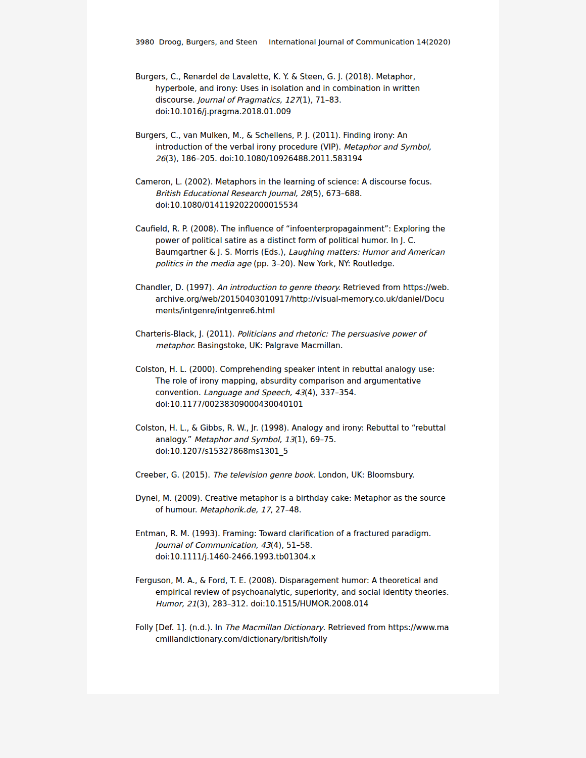3980 Droog, Burgers, and Steen International Journal of Communication 14(2020)
Burgers, C., Renardel de Lavalette, K. Y. & Steen, G. J. (2018). Metaphor, hyperbole, and irony: Uses in isolation and in combination in written discourse. Journal of Pragmatics, 127(1), 71–83. doi:10.1016/j.pragma.2018.01.009
Burgers, C., van Mulken, M., & Schellens, P. J. (2011). Finding irony: An introduction of the verbal irony procedure (VIP). Metaphor and Symbol, 26(3), 186–205. doi:10.1080/10926488.2011.583194
Cameron, L. (2002). Metaphors in the learning of science: A discourse focus. British Educational Research Journal, 28(5), 673–688. doi:10.1080/0141192022000015534
Caufield, R. P. (2008). The influence of “infoenterpropagainment”: Exploring the power of political satire as a distinct form of political humor. In J. C. Baumgartner & J. S. Morris (Eds.), Laughing matters: Humor and American politics in the media age (pp. 3–20). New York, NY: Routledge.
Chandler, D. (1997). An introduction to genre theory. Retrieved from https://web.archive.org/web/20150403010917/http://visual-memory.co.uk/daniel/Documents/intgenre/intgenre6.html
Charteris-Black, J. (2011). Politicians and rhetoric: The persuasive power of metaphor. Basingstoke, UK: Palgrave Macmillan.
Colston, H. L. (2000). Comprehending speaker intent in rebuttal analogy use: The role of irony mapping, absurdity comparison and argumentative convention. Language and Speech, 43(4), 337–354. doi:10.1177/00238309000430040101
Colston, H. L., & Gibbs, R. W., Jr. (1998). Analogy and irony: Rebuttal to “rebuttal analogy.” Metaphor and Symbol, 13(1), 69–75. doi:10.1207/s15327868ms1301_5
Creeber, G. (2015). The television genre book. London, UK: Bloomsbury.
Dynel, M. (2009). Creative metaphor is a birthday cake: Metaphor as the source of humour. Metaphorik.de, 17, 27–48.
Entman, R. M. (1993). Framing: Toward clarification of a fractured paradigm. Journal of Communication, 43(4), 51–58. doi:10.1111/j.1460-2466.1993.tb01304.x
Ferguson, M. A., & Ford, T. E. (2008). Disparagement humor: A theoretical and empirical review of psychoanalytic, superiority, and social identity theories. Humor, 21(3), 283–312. doi:10.1515/HUMOR.2008.014
Folly [Def. 1]. (n.d.). In The Macmillan Dictionary. Retrieved from https://www.macmillandictionary.com/dictionary/british/folly